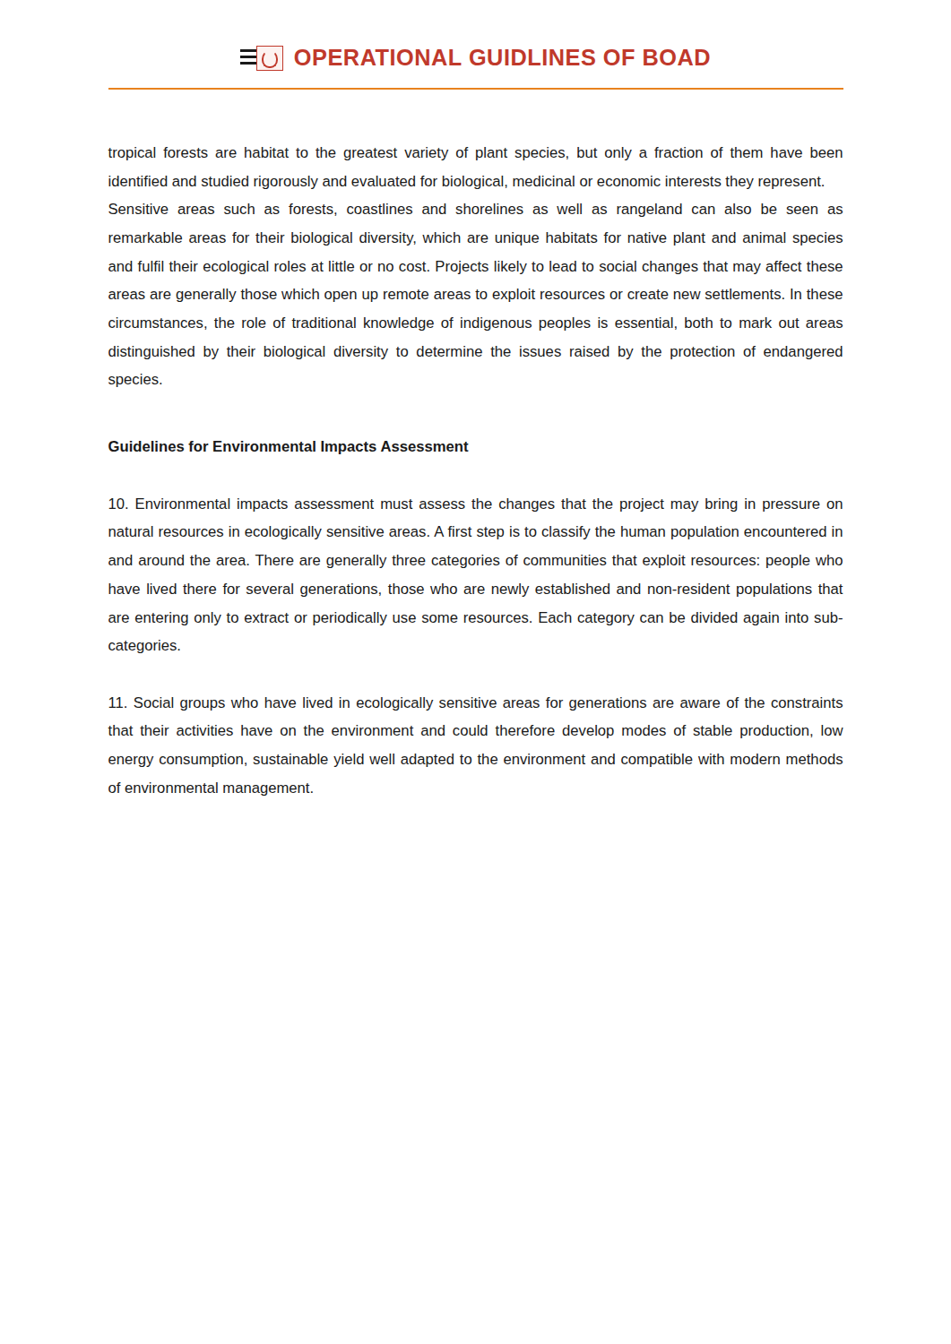OPERATIONAL GUIDLINES OF BOAD
tropical forests are habitat to the greatest variety of plant species, but only a fraction of them have been identified and studied rigorously and evaluated for biological, medicinal or economic interests they represent.
Sensitive areas such as forests, coastlines and shorelines as well as rangeland can also be seen as remarkable areas for their biological diversity, which are unique habitats for native plant and animal species and fulfil their ecological roles at little or no cost. Projects likely to lead to social changes that may affect these areas are generally those which open up remote areas to exploit resources or create new settlements. In these circumstances, the role of traditional knowledge of indigenous peoples is essential, both to mark out areas distinguished by their biological diversity to determine the issues raised by the protection of endangered species.
Guidelines for Environmental Impacts Assessment
10. Environmental impacts assessment must assess the changes that the project may bring in pressure on natural resources in ecologically sensitive areas. A first step is to classify the human population encountered in and around the area. There are generally three categories of communities that exploit resources: people who have lived there for several generations, those who are newly established and non-resident populations that are entering only to extract or periodically use some resources. Each category can be divided again into sub-categories.
11. Social groups who have lived in ecologically sensitive areas for generations are aware of the constraints that their activities have on the environment and could therefore develop modes of stable production, low energy consumption, sustainable yield well adapted to the environment and compatible with modern methods of environmental management.